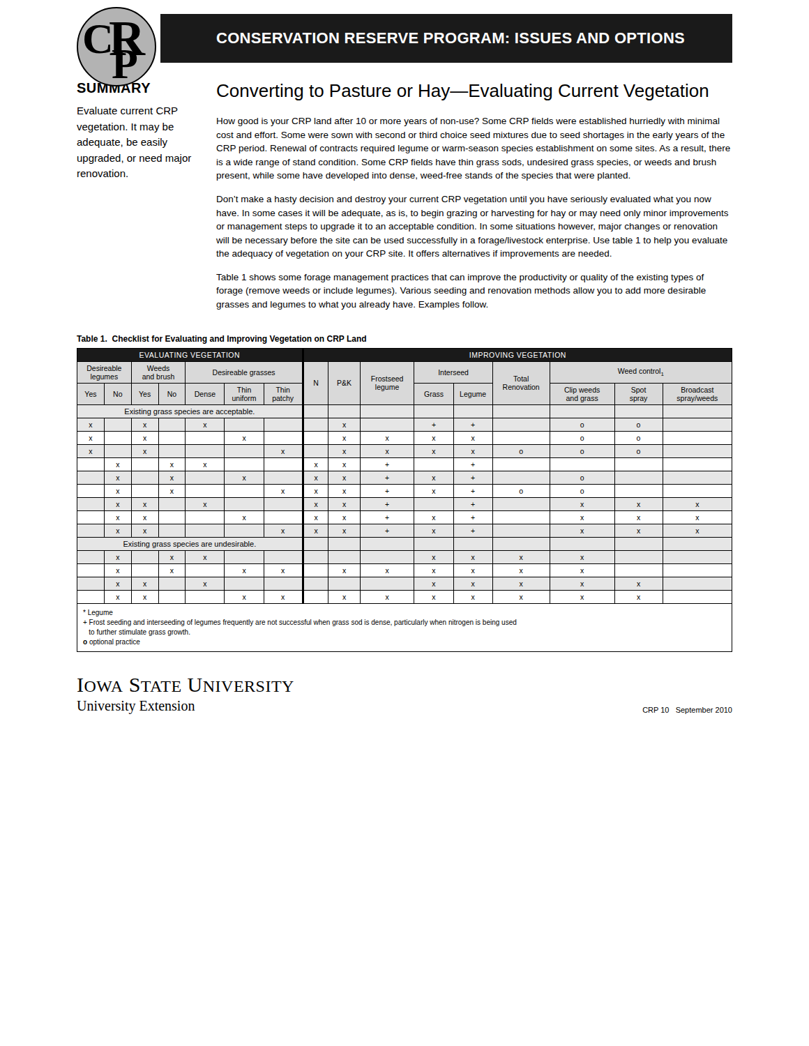C R P
CONSERVATION RESERVE PROGRAM: ISSUES AND OPTIONS
SUMMARY
Evaluate current CRP vegetation. It may be adequate, be easily upgraded, or need major renovation.
Converting to Pasture or Hay—Evaluating Current Vegetation
How good is your CRP land after 10 or more years of non-use? Some CRP fields were established hurriedly with minimal cost and effort. Some were sown with second or third choice seed mixtures due to seed shortages in the early years of the CRP period. Renewal of contracts required legume or warm-season species establishment on some sites. As a result, there is a wide range of stand condition. Some CRP fields have thin grass sods, undesired grass species, or weeds and brush present, while some have developed into dense, weed-free stands of the species that were planted.
Don’t make a hasty decision and destroy your current CRP vegetation until you have seriously evaluated what you now have. In some cases it will be adequate, as is, to begin grazing or harvesting for hay or may need only minor improvements or management steps to upgrade it to an acceptable condition. In some situations however, major changes or renovation will be necessary before the site can be used successfully in a forage/livestock enterprise. Use table 1 to help you evaluate the adequacy of vegetation on your CRP site. It offers alternatives if improvements are needed.
Table 1 shows some forage management practices that can improve the productivity or quality of the existing types of forage (remove weeds or include legumes). Various seeding and renovation methods allow you to add more desirable grasses and legumes to what you already have. Examples follow.
Table 1. Checklist for Evaluating and Improving Vegetation on CRP Land
| EVALUATING VEGETATION | IMPROVING VEGETATION |
| --- | --- |
| Desireable legumes | Weeds and brush | Desireable grasses | N | P&K | Frostseed legume | Interseed | Total Renovation | Weed control 1 |
| Yes | No | Yes | No | Dense | Thin uniform | Thin patchy | Grass | Legume | Clip weeds and grass | Spot spray | Broadcast spray/weeds |
| Existing grass species are acceptable. | | | | | | | | | |
| x | | x | | x | | | | x | | + | + | | o | o | |
| x | | x | | | x | | | x | x | x | x | | o | o | |
| x | | x | | | | x | | x | x | x | x | o | o | o | |
| | x | | x | x | | | x | x | + | | + | | | | |
| | x | | x | | x | | x | x | + | x | + | | o | | |
| | x | | x | | | x | x | x | + | x | + | o | o | | |
| | x | x | | x | | | x | x | + | | + | | x | x | x |
| | x | x | | | x | | x | x | + | x | + | | x | x | x |
| | x | x | | | | x | x | x | + | x | + | | x | x | x |
| Existing grass species are undesirable. | | | | | | | | | |
| | x | | x | x | | | | | | x | x | x | x | | |
| | x | | x | | x | x | | x | x | x | x | x | x | | |
| | x | x | | x | | | | | | x | x | x | x | x | |
| | x | x | | | x | x | | x | x | x | x | x | x | x | |
* Legume
+ Frost seeding and interseeding of legumes frequently are not successful when grass sod is dense, particularly when nitrogen is being used
to further stimulate grass growth.
o optional practice
IOWA STATE UNIVERSITY
University Extension
CRP 10 September 2010